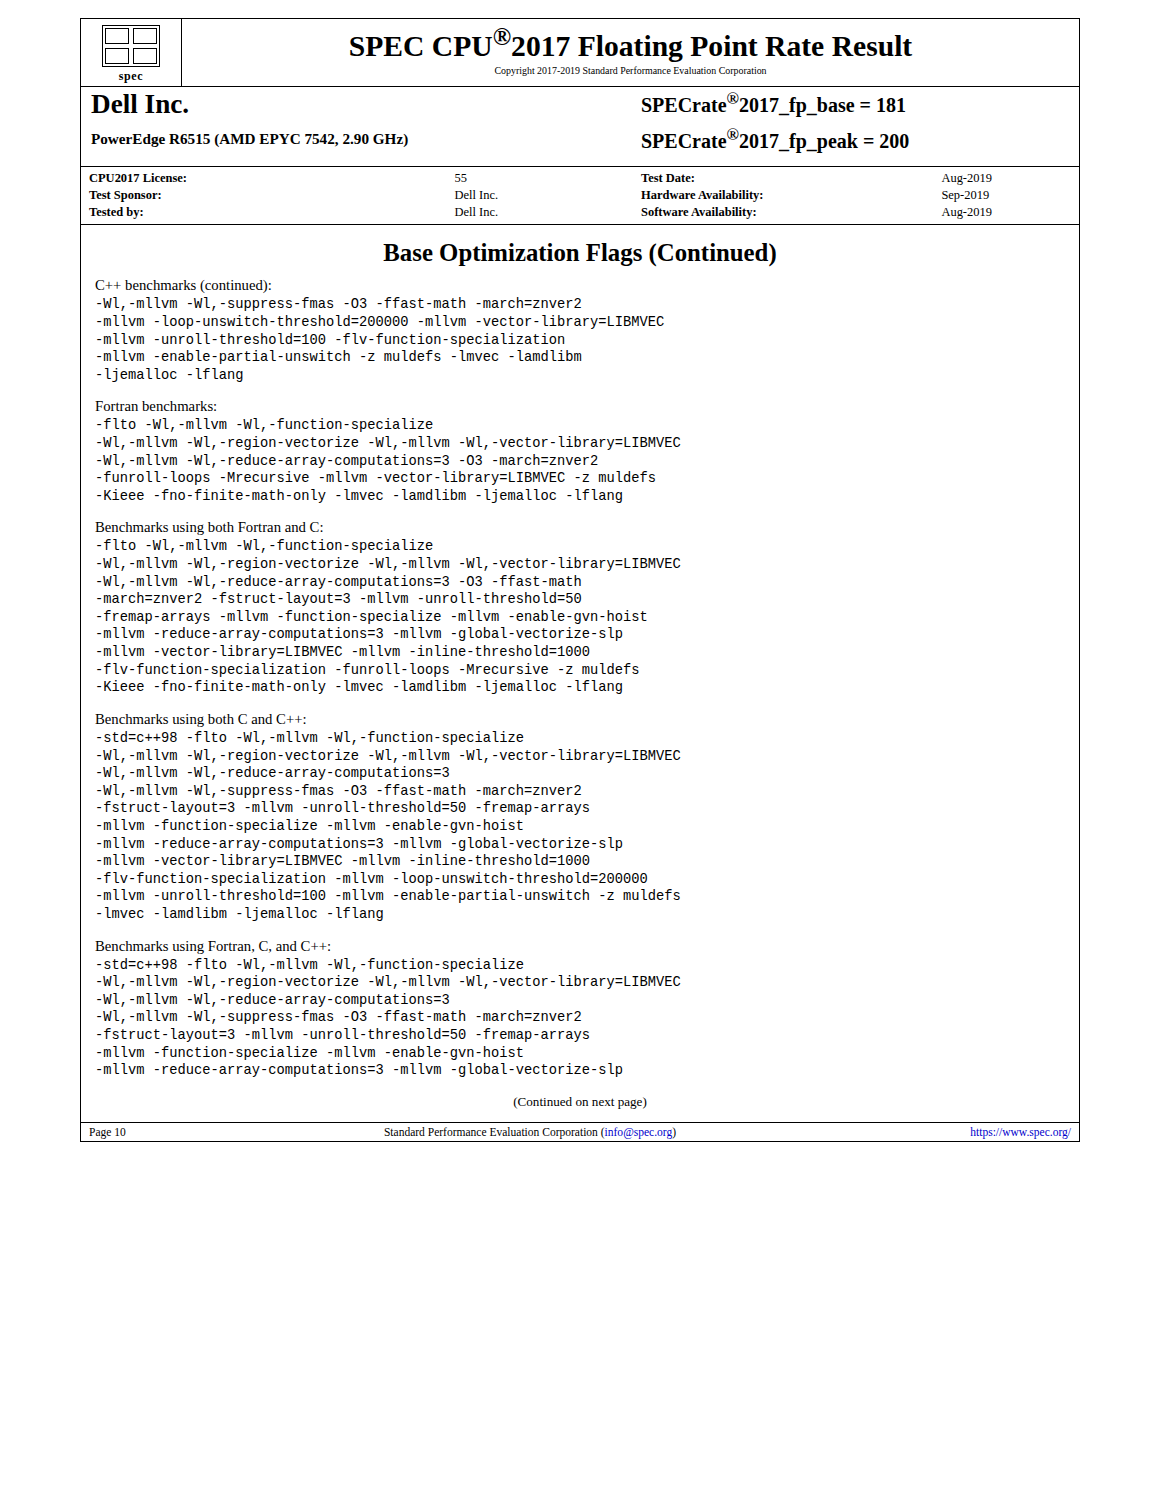spec
SPEC CPU®2017 Floating Point Rate Result
Copyright 2017-2019 Standard Performance Evaluation Corporation
Dell Inc.
PowerEdge R6515 (AMD EPYC 7542, 2.90 GHz)
SPECrate®2017_fp_base = 181
SPECrate®2017_fp_peak = 200
| CPU2017 License: | 55 |
| Test Sponsor: | Dell Inc. |
| Tested by: | Dell Inc. |
| Test Date: | Aug-2019 |
| Hardware Availability: | Sep-2019 |
| Software Availability: | Aug-2019 |
Base Optimization Flags (Continued)
C++ benchmarks (continued):
-Wl,-mllvm -Wl,-suppress-fmas -O3 -ffast-math -march=znver2
-mllvm -loop-unswitch-threshold=200000 -mllvm -vector-library=LIBMVEC
-mllvm -unroll-threshold=100 -flv-function-specialization
-mllvm -enable-partial-unswitch -z muldefs -lmvec -lamdlibm
-ljemalloc -lflang
Fortran benchmarks:
-flto -Wl,-mllvm -Wl,-function-specialize
-Wl,-mllvm -Wl,-region-vectorize -Wl,-mllvm -Wl,-vector-library=LIBMVEC
-Wl,-mllvm -Wl,-reduce-array-computations=3 -O3 -march=znver2
-funroll-loops -Mrecursive -mllvm -vector-library=LIBMVEC -z muldefs
-Kieee -fno-finite-math-only -lmvec -lamdlibm -ljemalloc -lflang
Benchmarks using both Fortran and C:
-flto -Wl,-mllvm -Wl,-function-specialize
-Wl,-mllvm -Wl,-region-vectorize -Wl,-mllvm -Wl,-vector-library=LIBMVEC
-Wl,-mllvm -Wl,-reduce-array-computations=3 -O3 -ffast-math
-march=znver2 -fstruct-layout=3 -mllvm -unroll-threshold=50
-fremap-arrays -mllvm -function-specialize -mllvm -enable-gvn-hoist
-mllvm -reduce-array-computations=3 -mllvm -global-vectorize-slp
-mllvm -vector-library=LIBMVEC -mllvm -inline-threshold=1000
-flv-function-specialization -funroll-loops -Mrecursive -z muldefs
-Kieee -fno-finite-math-only -lmvec -lamdlibm -ljemalloc -lflang
Benchmarks using both C and C++:
-std=c++98 -flto -Wl,-mllvm -Wl,-function-specialize
-Wl,-mllvm -Wl,-region-vectorize -Wl,-mllvm -Wl,-vector-library=LIBMVEC
-Wl,-mllvm -Wl,-reduce-array-computations=3
-Wl,-mllvm -Wl,-suppress-fmas -O3 -ffast-math -march=znver2
-fstruct-layout=3 -mllvm -unroll-threshold=50 -fremap-arrays
-mllvm -function-specialize -mllvm -enable-gvn-hoist
-mllvm -reduce-array-computations=3 -mllvm -global-vectorize-slp
-mllvm -vector-library=LIBMVEC -mllvm -inline-threshold=1000
-flv-function-specialization -mllvm -loop-unswitch-threshold=200000
-mllvm -unroll-threshold=100 -mllvm -enable-partial-unswitch -z muldefs
-lmvec -lamdlibm -ljemalloc -lflang
Benchmarks using Fortran, C, and C++:
-std=c++98 -flto -Wl,-mllvm -Wl,-function-specialize
-Wl,-mllvm -Wl,-region-vectorize -Wl,-mllvm -Wl,-vector-library=LIBMVEC
-Wl,-mllvm -Wl,-reduce-array-computations=3
-Wl,-mllvm -Wl,-suppress-fmas -O3 -ffast-math -march=znver2
-fstruct-layout=3 -mllvm -unroll-threshold=50 -fremap-arrays
-mllvm -function-specialize -mllvm -enable-gvn-hoist
-mllvm -reduce-array-computations=3 -mllvm -global-vectorize-slp
(Continued on next page)
Page 10
Standard Performance Evaluation Corporation (info@spec.org)
https://www.spec.org/